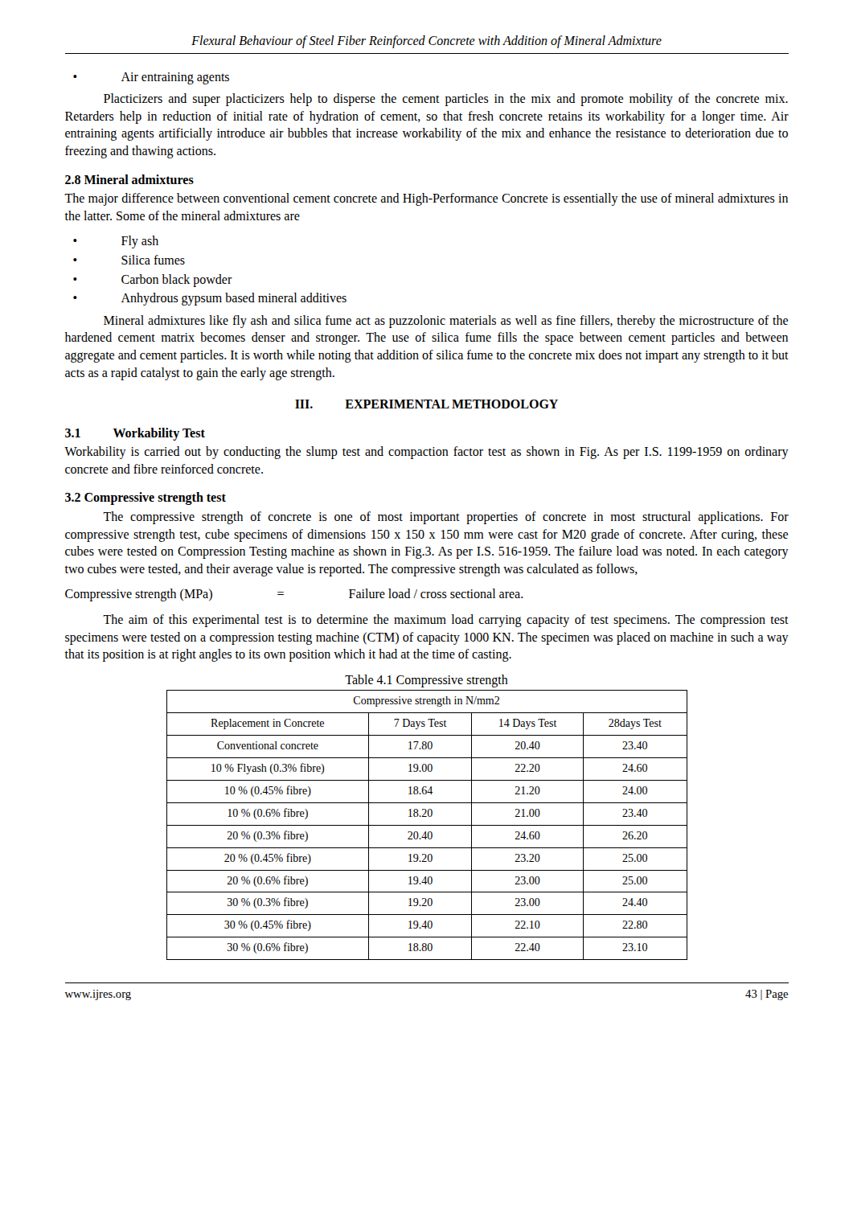Flexural Behaviour of Steel Fiber Reinforced Concrete with Addition of Mineral Admixture
Air entraining agents
Placticizers and super placticizers help to disperse the cement particles in the mix and promote mobility of the concrete mix. Retarders help in reduction of initial rate of hydration of cement, so that fresh concrete retains its workability for a longer time. Air entraining agents artificially introduce air bubbles that increase workability of the mix and enhance the resistance to deterioration due to freezing and thawing actions.
2.8 Mineral admixtures
The major difference between conventional cement concrete and High-Performance Concrete is essentially the use of mineral admixtures in the latter. Some of the mineral admixtures are
Fly ash
Silica fumes
Carbon black powder
Anhydrous gypsum based mineral additives
Mineral admixtures like fly ash and silica fume act as puzzolonic materials as well as fine fillers, thereby the microstructure of the hardened cement matrix becomes denser and stronger. The use of silica fume fills the space between cement particles and between aggregate and cement particles. It is worth while noting that addition of silica fume to the concrete mix does not impart any strength to it but acts as a rapid catalyst to gain the early age strength.
III. EXPERIMENTAL METHODOLOGY
3.1 Workability Test
Workability is carried out by conducting the slump test and compaction factor test as shown in Fig. As per I.S. 1199-1959 on ordinary concrete and fibre reinforced concrete.
3.2 Compressive strength test
The compressive strength of concrete is one of most important properties of concrete in most structural applications. For compressive strength test, cube specimens of dimensions 150 x 150 x 150 mm were cast for M20 grade of concrete. After curing, these cubes were tested on Compression Testing machine as shown in Fig.3. As per I.S. 516-1959. The failure load was noted. In each category two cubes were tested, and their average value is reported. The compressive strength was calculated as follows,
Compressive strength (MPa) = Failure load / cross sectional area.
The aim of this experimental test is to determine the maximum load carrying capacity of test specimens. The compression test specimens were tested on a compression testing machine (CTM) of capacity 1000 KN. The specimen was placed on machine in such a way that its position is at right angles to its own position which it had at the time of casting.
Table 4.1 Compressive strength
| Compressive strength in N/mm2 |
| Replacement in Concrete | 7 Days Test | 14 Days Test | 28days Test |
| Conventional concrete | 17.80 | 20.40 | 23.40 |
| 10 % Flyash (0.3% fibre) | 19.00 | 22.20 | 24.60 |
| 10 % (0.45% fibre) | 18.64 | 21.20 | 24.00 |
| 10 % (0.6% fibre) | 18.20 | 21.00 | 23.40 |
| 20 % (0.3% fibre) | 20.40 | 24.60 | 26.20 |
| 20 % (0.45% fibre) | 19.20 | 23.20 | 25.00 |
| 20 % (0.6% fibre) | 19.40 | 23.00 | 25.00 |
| 30 % (0.3% fibre) | 19.20 | 23.00 | 24.40 |
| 30 % (0.45% fibre) | 19.40 | 22.10 | 22.80 |
| 30 % (0.6% fibre) | 18.80 | 22.40 | 23.10 |
www.ijres.org 43 | Page